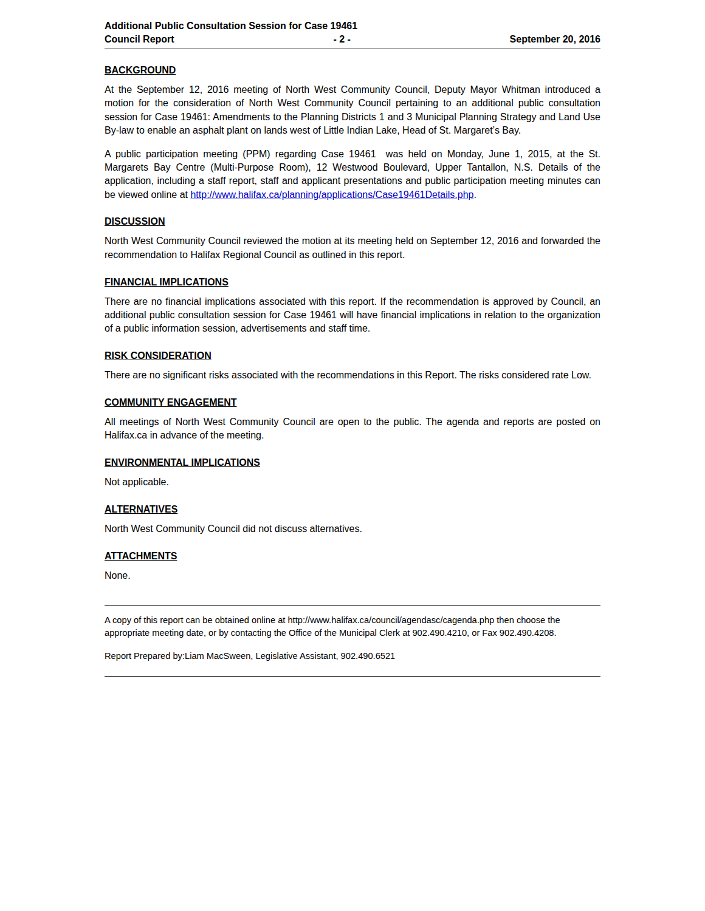Additional Public Consultation Session for Case 19461
Council Report - 2 - September 20, 2016
BACKGROUND
At the September 12, 2016 meeting of North West Community Council, Deputy Mayor Whitman introduced a motion for the consideration of North West Community Council pertaining to an additional public consultation session for Case 19461: Amendments to the Planning Districts 1 and 3 Municipal Planning Strategy and Land Use By-law to enable an asphalt plant on lands west of Little Indian Lake, Head of St. Margaret’s Bay.
A public participation meeting (PPM) regarding Case 19461 was held on Monday, June 1, 2015, at the St. Margarets Bay Centre (Multi-Purpose Room), 12 Westwood Boulevard, Upper Tantallon, N.S. Details of the application, including a staff report, staff and applicant presentations and public participation meeting minutes can be viewed online at http://www.halifax.ca/planning/applications/Case19461Details.php.
DISCUSSION
North West Community Council reviewed the motion at its meeting held on September 12, 2016 and forwarded the recommendation to Halifax Regional Council as outlined in this report.
FINANCIAL IMPLICATIONS
There are no financial implications associated with this report. If the recommendation is approved by Council, an additional public consultation session for Case 19461 will have financial implications in relation to the organization of a public information session, advertisements and staff time.
RISK CONSIDERATION
There are no significant risks associated with the recommendations in this Report. The risks considered rate Low.
COMMUNITY ENGAGEMENT
All meetings of North West Community Council are open to the public. The agenda and reports are posted on Halifax.ca in advance of the meeting.
ENVIRONMENTAL IMPLICATIONS
Not applicable.
ALTERNATIVES
North West Community Council did not discuss alternatives.
ATTACHMENTS
None.
A copy of this report can be obtained online at http://www.halifax.ca/council/agendasc/cagenda.php then choose the appropriate meeting date, or by contacting the Office of the Municipal Clerk at 902.490.4210, or Fax 902.490.4208.
Report Prepared by: Liam MacSween, Legislative Assistant, 902.490.6521